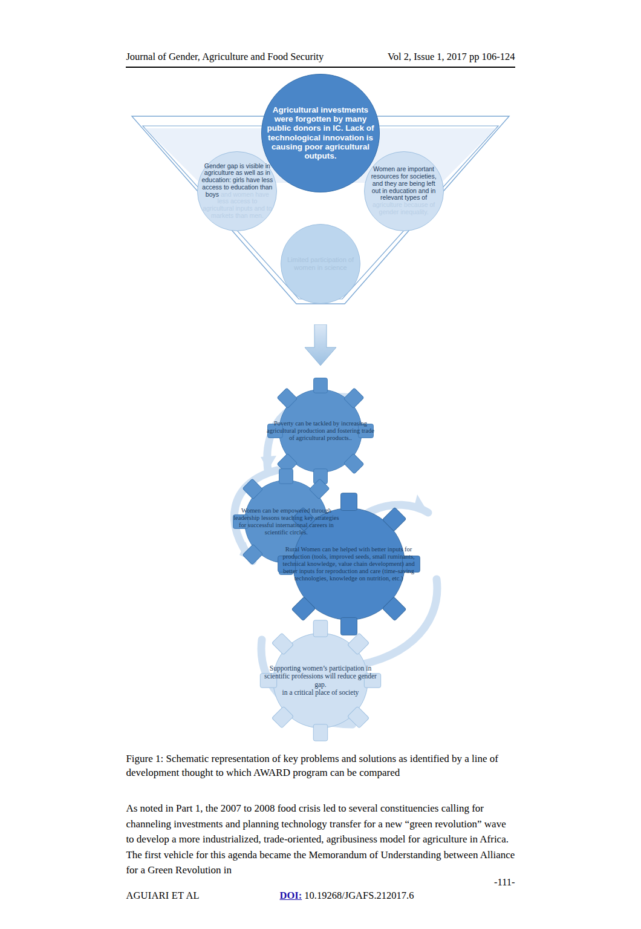Journal of Gender, Agriculture and Food Security Vol 2, Issue 1, 2017 pp 106-124
Agricultural investments were forgotten by many public donors in IC. Lack of technological innovation is causing poor agricultural outputs.
Gender gap is visible in agriculture as well as in education: girls have less access to education than boys and women have less access to agricultural inputs and to markets than men.
Women are important resources for societies, and they are being left out in education and in relevant types of agriculture because of gender inequality.
Limited participation of women in science
Poverty can be tackled by increasing agricultural production and fostering trade of agricultural products..
Women can be empowered through leadership lessons teaching key strategies for successful international careers in scientific circles.
Rural Women can be helped with better inputs for production (tools, improved seeds, small ruminants, technical knowledge, value chain development) and better inputs for reproduction and care (time-saving technologies, knowledge on nutrition, etc.)
Supporting women’s participation in scientific professions will reduce gender gap.
in a critical place of society
Figure 1: Schematic representation of key problems and solutions as identified by a line of development thought to which AWARD program can be compared
As noted in Part 1, the 2007 to 2008 food crisis led to several constituencies calling for channeling investments and planning technology transfer for a new “green revolution” wave to develop a more industrialized, trade-oriented, agribusiness model for agriculture in Africa. The first vehicle for this agenda became the Memorandum of Understanding between Alliance for a Green Revolution in
-111-
AGUIARI ET AL DOI: 10.19268/JGAFS.212017.6 -111-